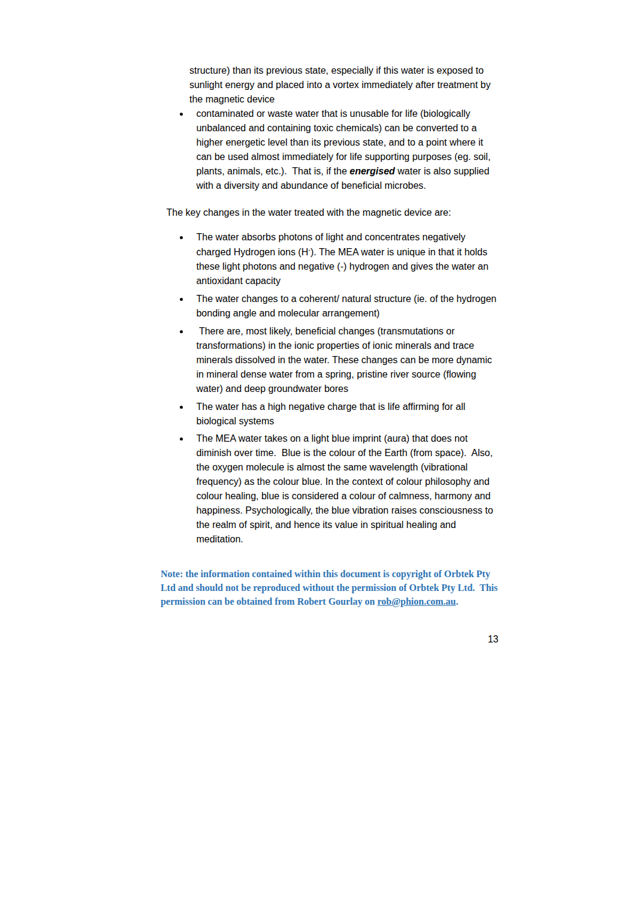structure) than its previous state, especially if this water is exposed to sunlight energy and placed into a vortex immediately after treatment by the magnetic device
contaminated or waste water that is unusable for life (biologically unbalanced and containing toxic chemicals) can be converted to a higher energetic level than its previous state, and to a point where it can be used almost immediately for life supporting purposes (eg. soil, plants, animals, etc.). That is, if the energised water is also supplied with a diversity and abundance of beneficial microbes.
The key changes in the water treated with the magnetic device are:
The water absorbs photons of light and concentrates negatively charged Hydrogen ions (H-). The MEA water is unique in that it holds these light photons and negative (-) hydrogen and gives the water an antioxidant capacity
The water changes to a coherent/ natural structure (ie. of the hydrogen bonding angle and molecular arrangement)
There are, most likely, beneficial changes (transmutations or transformations) in the ionic properties of ionic minerals and trace minerals dissolved in the water. These changes can be more dynamic in mineral dense water from a spring, pristine river source (flowing water) and deep groundwater bores
The water has a high negative charge that is life affirming for all biological systems
The MEA water takes on a light blue imprint (aura) that does not diminish over time. Blue is the colour of the Earth (from space). Also, the oxygen molecule is almost the same wavelength (vibrational frequency) as the colour blue. In the context of colour philosophy and colour healing, blue is considered a colour of calmness, harmony and happiness. Psychologically, the blue vibration raises consciousness to the realm of spirit, and hence its value in spiritual healing and meditation.
Note: the information contained within this document is copyright of Orbtek Pty Ltd and should not be reproduced without the permission of Orbtek Pty Ltd. This permission can be obtained from Robert Gourlay on rob@phion.com.au.
13